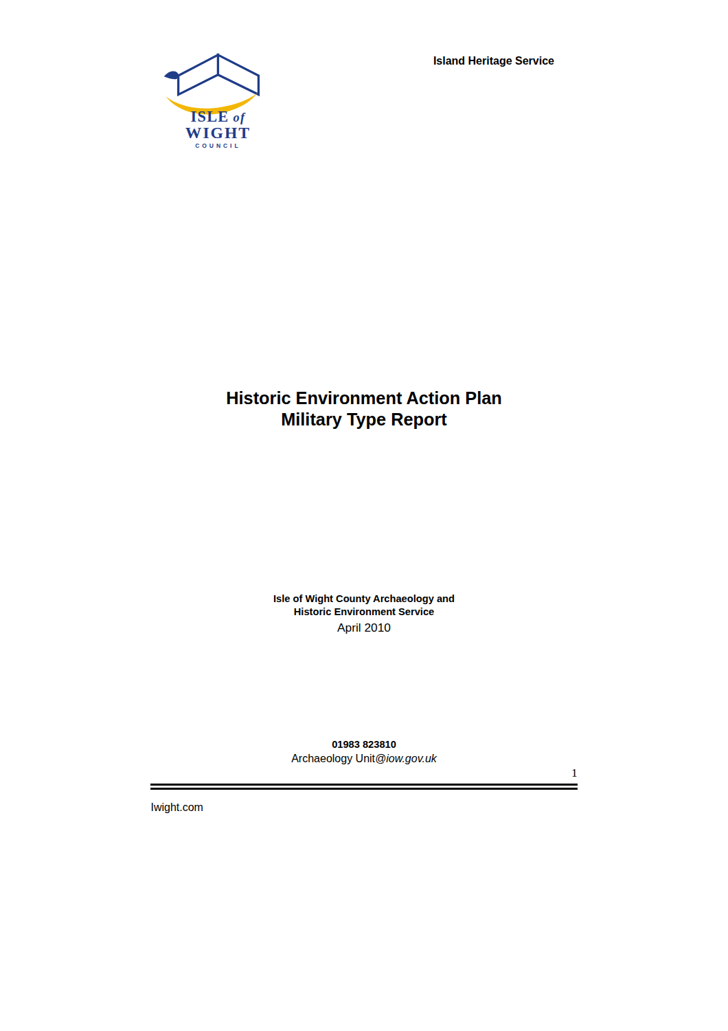ISLE of WIGHT COUNCIL
Island Heritage Service
Historic Environment Action Plan
Military Type Report
Isle of Wight County Archaeology and
Historic Environment Service
April 2010
01983 823810
Archaeology Unit@iow.gov.uk
1
Iwight.com